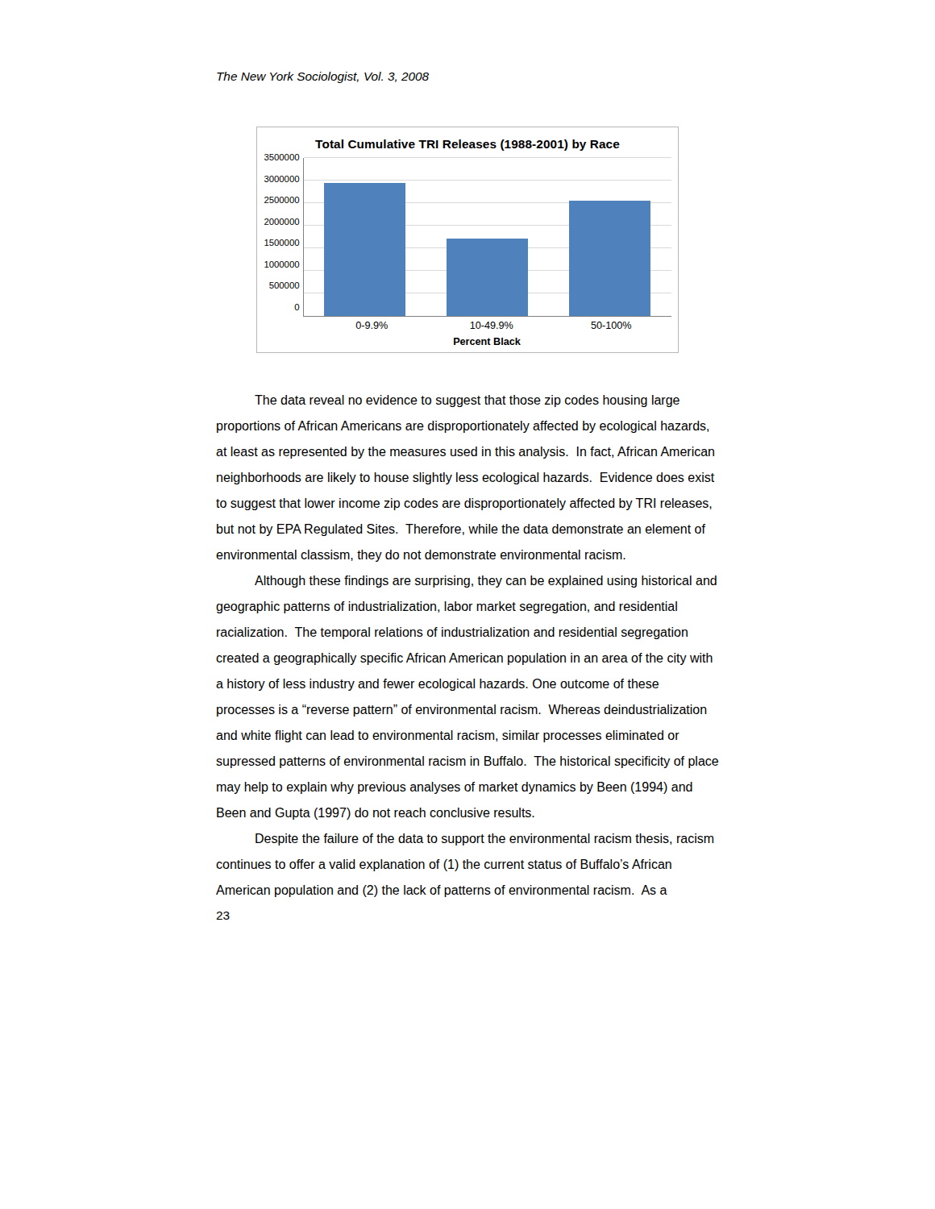The New York Sociologist, Vol. 3, 2008
Total Cumulative TRI Releases (1988-2001) by Race
3500000 3000000 2500000 2000000 1500000 1000000 500000 0
0-9.9% 10-49.9% 50-100%
Percent Black
The data reveal no evidence to suggest that those zip codes housing large proportions of African Americans are disproportionately affected by ecological hazards, at least as represented by the measures used in this analysis. In fact, African American neighborhoods are likely to house slightly less ecological hazards. Evidence does exist to suggest that lower income zip codes are disproportionately affected by TRI releases, but not by EPA Regulated Sites. Therefore, while the data demonstrate an element of environmental classism, they do not demonstrate environmental racism.
Although these findings are surprising, they can be explained using historical and geographic patterns of industrialization, labor market segregation, and residential racialization. The temporal relations of industrialization and residential segregation created a geographically specific African American population in an area of the city with a history of less industry and fewer ecological hazards. One outcome of these processes is a “reverse pattern” of environmental racism. Whereas deindustrialization and white flight can lead to environmental racism, similar processes eliminated or supressed patterns of environmental racism in Buffalo. The historical specificity of place may help to explain why previous analyses of market dynamics by Been (1994) and Been and Gupta (1997) do not reach conclusive results.
Despite the failure of the data to support the environmental racism thesis, racism continues to offer a valid explanation of (1) the current status of Buffalo’s African American population and (2) the lack of patterns of environmental racism. As a
23